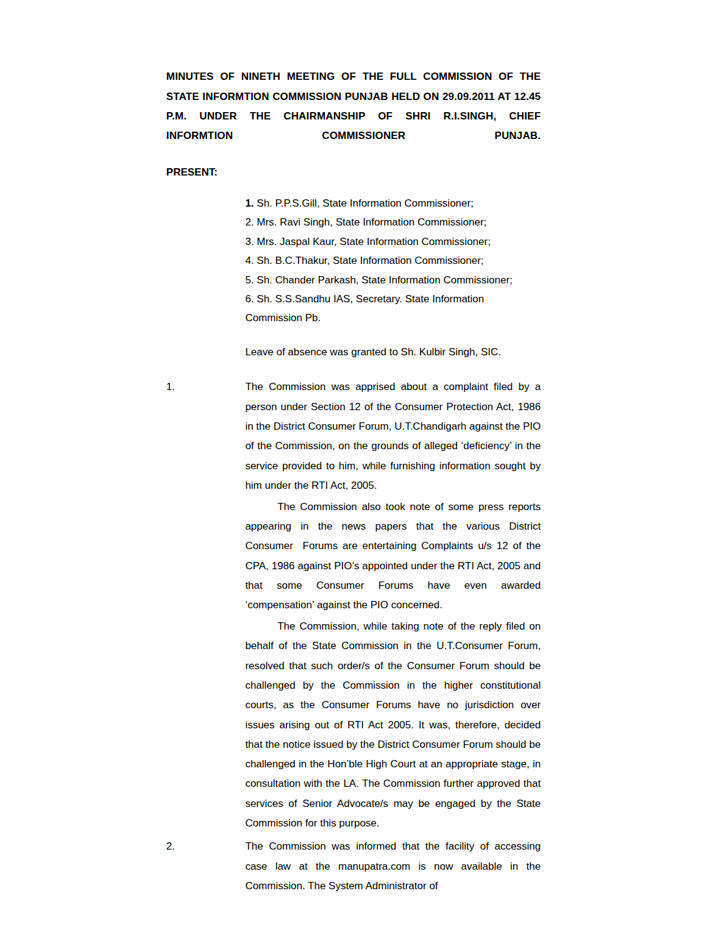MINUTES OF NINETH MEETING OF THE FULL COMMISSION OF THE STATE INFORMTION COMMISSION PUNJAB HELD ON 29.09.2011 AT 12.45 P.M. UNDER THE CHAIRMANSHIP OF SHRI R.I.SINGH, CHIEF INFORMTION COMMISSIONER PUNJAB.
PRESENT:
1. Sh. P.P.S.Gill, State Information Commissioner;
2. Mrs. Ravi Singh, State Information Commissioner;
3. Mrs. Jaspal Kaur, State Information Commissioner;
4. Sh. B.C.Thakur, State Information Commissioner;
5. Sh. Chander Parkash, State Information Commissioner;
6. Sh. S.S.Sandhu IAS, Secretary. State Information Commission Pb.
Leave of absence was granted to Sh. Kulbir Singh, SIC.
1.
The Commission was apprised about a complaint filed by a person under Section 12 of the Consumer Protection Act, 1986 in the District Consumer Forum, U.T.Chandigarh against the PIO of the Commission, on the grounds of alleged ‘deficiency’ in the service provided to him, while furnishing information sought by him under the RTI Act, 2005.
The Commission also took note of some press reports appearing in the news papers that the various District Consumer Forums are entertaining Complaints u/s 12 of the CPA, 1986 against PIO’s appointed under the RTI Act, 2005 and that some Consumer Forums have even awarded ‘compensation’ against the PIO concerned.
The Commission, while taking note of the reply filed on behalf of the State Commission in the U.T.Consumer Forum, resolved that such order/s of the Consumer Forum should be challenged by the Commission in the higher constitutional courts, as the Consumer Forums have no jurisdiction over issues arising out of RTI Act 2005. It was, therefore, decided that the notice issued by the District Consumer Forum should be challenged in the Hon’ble High Court at an appropriate stage, in consultation with the LA. The Commission further approved that services of Senior Advocate/s may be engaged by the State Commission for this purpose.
2.
The Commission was informed that the facility of accessing case law at the manupatra.com is now available in the Commission. The System Administrator of